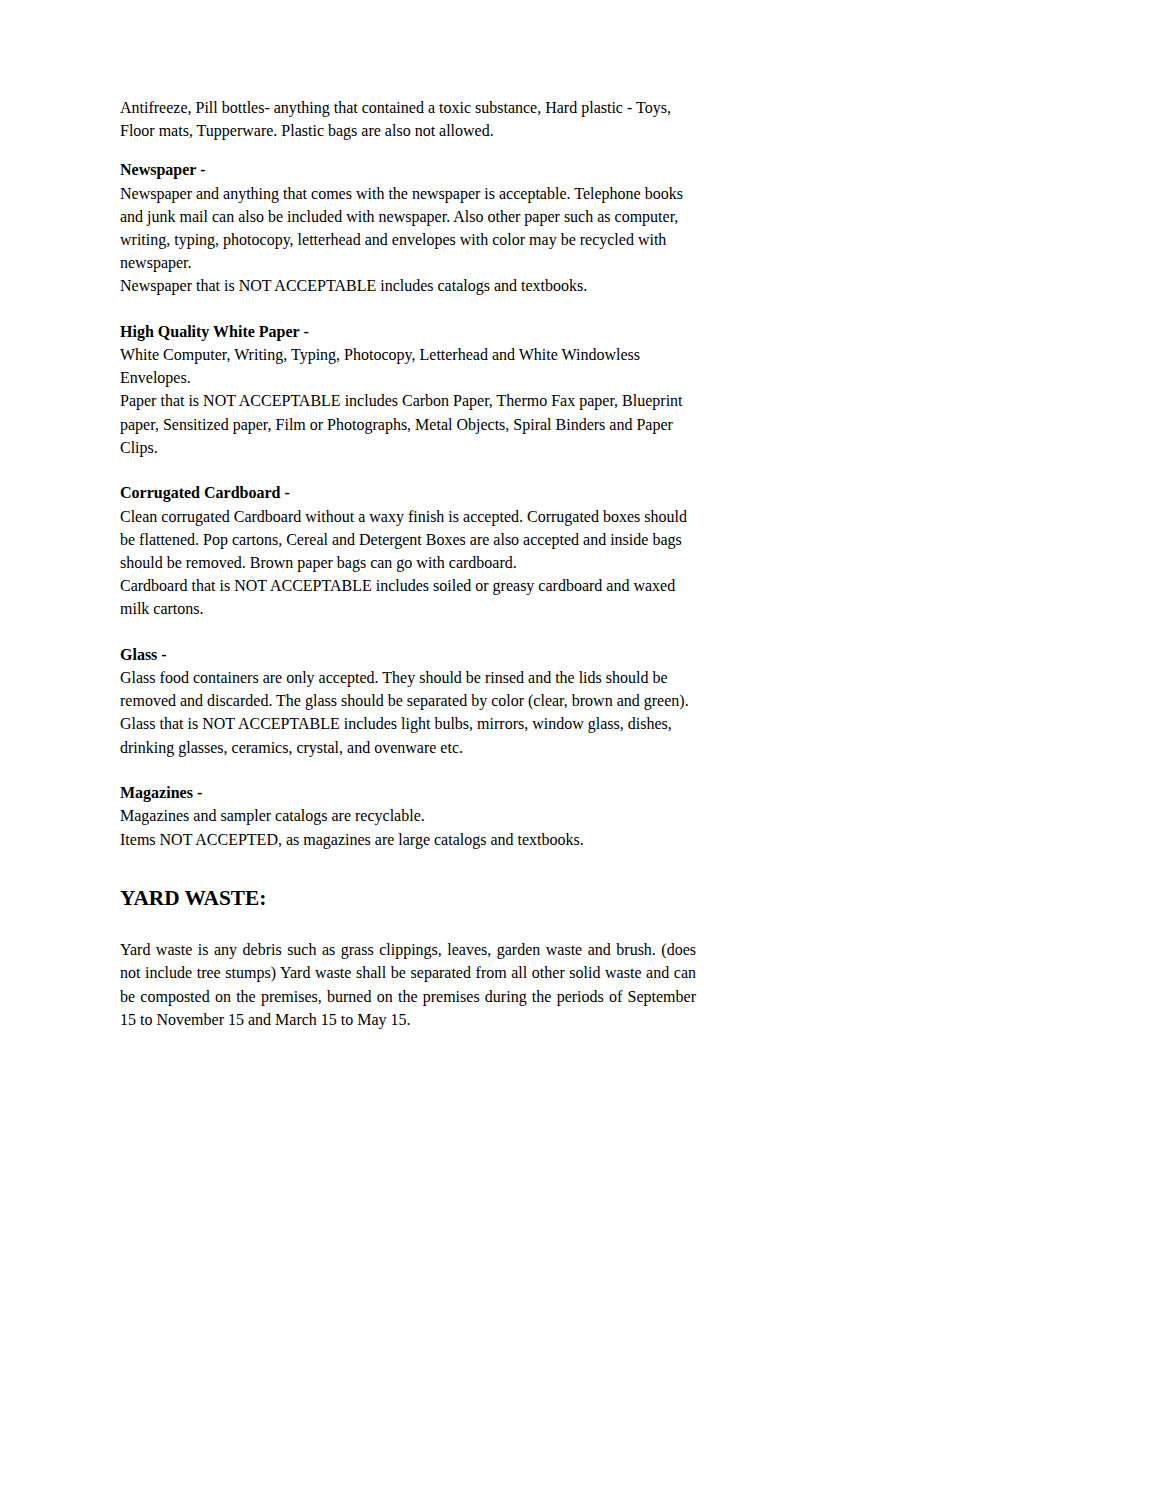Antifreeze, Pill bottles- anything that contained a toxic substance, Hard plastic - Toys, Floor mats, Tupperware. Plastic bags are also not allowed.
Newspaper -
Newspaper and anything that comes with the newspaper is acceptable. Telephone books and junk mail can also be included with newspaper. Also other paper such as computer, writing, typing, photocopy, letterhead and envelopes with color may be recycled with newspaper.
Newspaper that is NOT ACCEPTABLE includes catalogs and textbooks.
High Quality White Paper -
White Computer, Writing, Typing, Photocopy, Letterhead and White Windowless Envelopes.
Paper that is NOT ACCEPTABLE includes Carbon Paper, Thermo Fax paper, Blueprint paper, Sensitized paper, Film or Photographs, Metal Objects, Spiral Binders and Paper Clips.
Corrugated Cardboard -
Clean corrugated Cardboard without a waxy finish is accepted. Corrugated boxes should be flattened. Pop cartons, Cereal and Detergent Boxes are also accepted and inside bags should be removed. Brown paper bags can go with cardboard.
Cardboard that is NOT ACCEPTABLE includes soiled or greasy cardboard and waxed milk cartons.
Glass -
Glass food containers are only accepted. They should be rinsed and the lids should be removed and discarded. The glass should be separated by color (clear, brown and green).
Glass that is NOT ACCEPTABLE includes light bulbs, mirrors, window glass, dishes, drinking glasses, ceramics, crystal, and ovenware etc.
Magazines -
Magazines and sampler catalogs are recyclable.
Items NOT ACCEPTED, as magazines are large catalogs and textbooks.
YARD WASTE:
Yard waste is any debris such as grass clippings, leaves, garden waste and brush. (does not include tree stumps) Yard waste shall be separated from all other solid waste and can be composted on the premises, burned on the premises during the periods of September 15 to November 15 and March 15 to May 15.